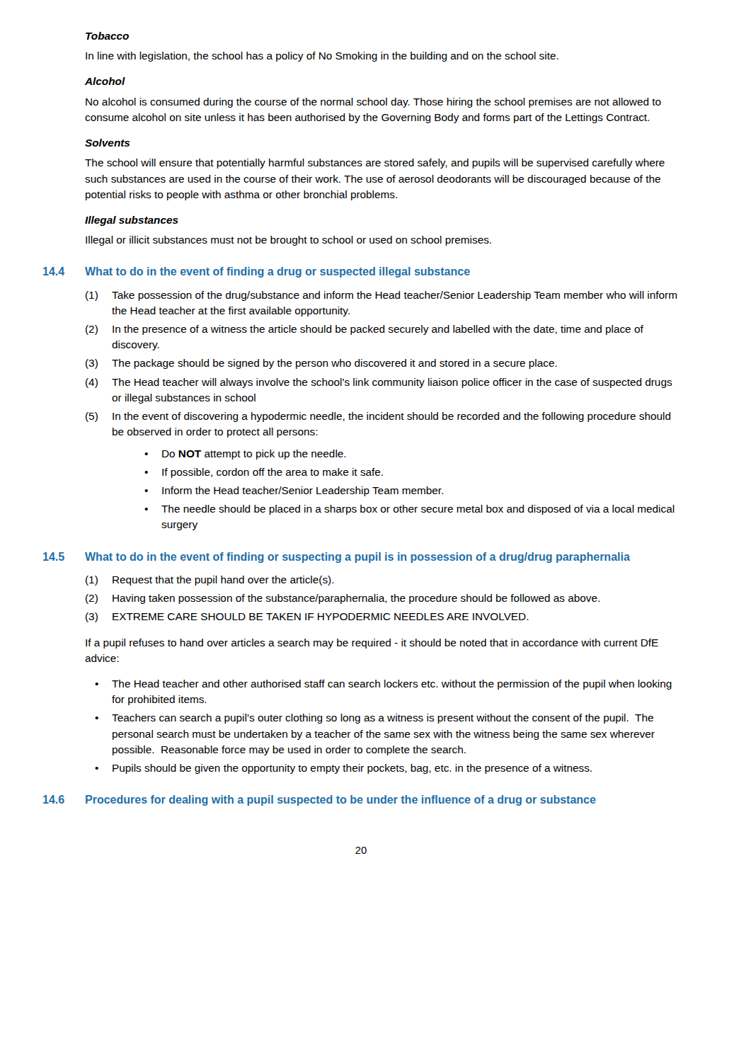Tobacco
In line with legislation, the school has a policy of No Smoking in the building and on the school site.
Alcohol
No alcohol is consumed during the course of the normal school day. Those hiring the school premises are not allowed to consume alcohol on site unless it has been authorised by the Governing Body and forms part of the Lettings Contract.
Solvents
The school will ensure that potentially harmful substances are stored safely, and pupils will be supervised carefully where such substances are used in the course of their work. The use of aerosol deodorants will be discouraged because of the potential risks to people with asthma or other bronchial problems.
Illegal substances
Illegal or illicit substances must not be brought to school or used on school premises.
14.4 What to do in the event of finding a drug or suspected illegal substance
Take possession of the drug/substance and inform the Head teacher/Senior Leadership Team member who will inform the Head teacher at the first available opportunity.
In the presence of a witness the article should be packed securely and labelled with the date, time and place of discovery.
The package should be signed by the person who discovered it and stored in a secure place.
The Head teacher will always involve the school's link community liaison police officer in the case of suspected drugs or illegal substances in school
In the event of discovering a hypodermic needle, the incident should be recorded and the following procedure should be observed in order to protect all persons:
Do NOT attempt to pick up the needle.
If possible, cordon off the area to make it safe.
Inform the Head teacher/Senior Leadership Team member.
The needle should be placed in a sharps box or other secure metal box and disposed of via a local medical surgery
14.5 What to do in the event of finding or suspecting a pupil is in possession of a drug/drug paraphernalia
Request that the pupil hand over the article(s).
Having taken possession of the substance/paraphernalia, the procedure should be followed as above.
EXTREME CARE SHOULD BE TAKEN IF HYPODERMIC NEEDLES ARE INVOLVED.
If a pupil refuses to hand over articles a search may be required - it should be noted that in accordance with current DfE advice:
The Head teacher and other authorised staff can search lockers etc. without the permission of the pupil when looking for prohibited items.
Teachers can search a pupil’s outer clothing so long as a witness is present without the consent of the pupil. The personal search must be undertaken by a teacher of the same sex with the witness being the same sex wherever possible. Reasonable force may be used in order to complete the search.
Pupils should be given the opportunity to empty their pockets, bag, etc. in the presence of a witness.
14.6 Procedures for dealing with a pupil suspected to be under the influence of a drug or substance
20